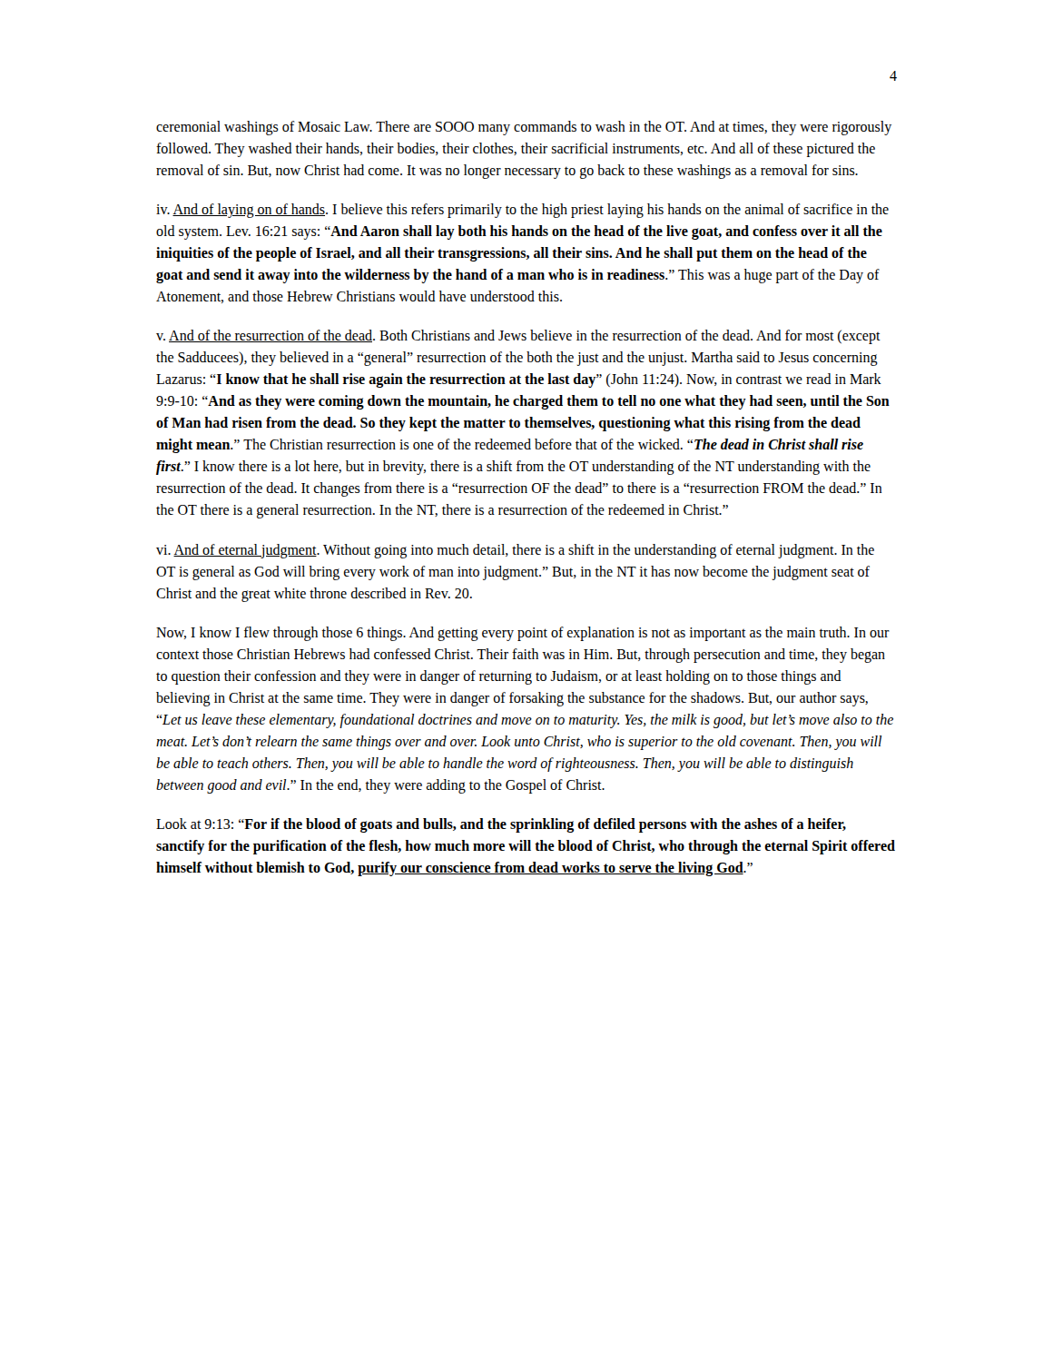4
ceremonial washings of Mosaic Law. There are SOOO many commands to wash in the OT. And at times, they were rigorously followed. They washed their hands, their bodies, their clothes, their sacrificial instruments, etc. And all of these pictured the removal of sin. But, now Christ had come. It was no longer necessary to go back to these washings as a removal for sins.
iv. And of laying on of hands. I believe this refers primarily to the high priest laying his hands on the animal of sacrifice in the old system. Lev. 16:21 says: “And Aaron shall lay both his hands on the head of the live goat, and confess over it all the iniquities of the people of Israel, and all their transgressions, all their sins. And he shall put them on the head of the goat and send it away into the wilderness by the hand of a man who is in readiness.” This was a huge part of the Day of Atonement, and those Hebrew Christians would have understood this.
v. And of the resurrection of the dead. Both Christians and Jews believe in the resurrection of the dead. And for most (except the Sadducees), they believed in a “general” resurrection of the both the just and the unjust. Martha said to Jesus concerning Lazarus: “I know that he shall rise again the resurrection at the last day” (John 11:24). Now, in contrast we read in Mark 9:9-10: “And as they were coming down the mountain, he charged them to tell no one what they had seen, until the Son of Man had risen from the dead. So they kept the matter to themselves, questioning what this rising from the dead might mean.” The Christian resurrection is one of the redeemed before that of the wicked. “The dead in Christ shall rise first.” I know there is a lot here, but in brevity, there is a shift from the OT understanding of the NT understanding with the resurrection of the dead. It changes from there is a “resurrection OF the dead” to there is a “resurrection FROM the dead.” In the OT there is a general resurrection. In the NT, there is a resurrection of the redeemed in Christ.”
vi. And of eternal judgment. Without going into much detail, there is a shift in the understanding of eternal judgment. In the OT is general as God will bring every work of man into judgment.” But, in the NT it has now become the judgment seat of Christ and the great white throne described in Rev. 20.
Now, I know I flew through those 6 things. And getting every point of explanation is not as important as the main truth. In our context those Christian Hebrews had confessed Christ. Their faith was in Him. But, through persecution and time, they began to question their confession and they were in danger of returning to Judaism, or at least holding on to those things and believing in Christ at the same time. They were in danger of forsaking the substance for the shadows. But, our author says, “Let us leave these elementary, foundational doctrines and move on to maturity. Yes, the milk is good, but let’s move also to the meat. Let’s don’t relearn the same things over and over. Look unto Christ, who is superior to the old covenant. Then, you will be able to teach others. Then, you will be able to handle the word of righteousness. Then, you will be able to distinguish between good and evil.” In the end, they were adding to the Gospel of Christ.
Look at 9:13: “For if the blood of goats and bulls, and the sprinkling of defiled persons with the ashes of a heifer, sanctify for the purification of the flesh, how much more will the blood of Christ, who through the eternal Spirit offered himself without blemish to God, purify our conscience from dead works to serve the living God.”